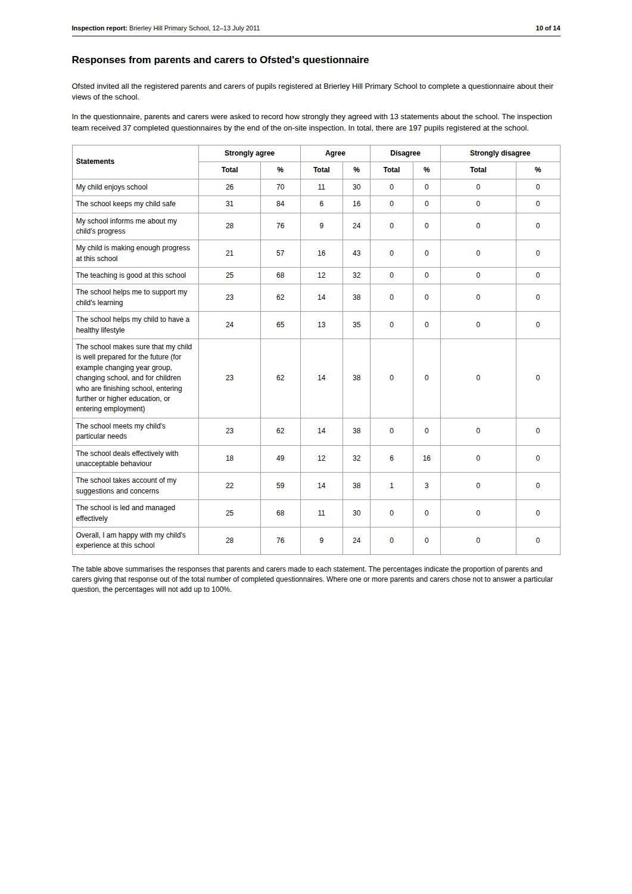Inspection report: Brierley Hill Primary School, 12–13 July 2011
10 of 14
Responses from parents and carers to Ofsted's questionnaire
Ofsted invited all the registered parents and carers of pupils registered at Brierley Hill Primary School to complete a questionnaire about their views of the school.
In the questionnaire, parents and carers were asked to record how strongly they agreed with 13 statements about the school. The inspection team received 37 completed questionnaires by the end of the on-site inspection. In total, there are 197 pupils registered at the school.
| Statements | Strongly agree | Agree | Disagree | Strongly disagree |
| --- | --- | --- | --- | --- |
| Total | % | Total | % | Total | % | Total | % |
| My child enjoys school | 26 | 70 | 11 | 30 | 0 | 0 | 0 | 0 |
| The school keeps my child safe | 31 | 84 | 6 | 16 | 0 | 0 | 0 | 0 |
| My school informs me about my child's progress | 28 | 76 | 9 | 24 | 0 | 0 | 0 | 0 |
| My child is making enough progress at this school | 21 | 57 | 16 | 43 | 0 | 0 | 0 | 0 |
| The teaching is good at this school | 25 | 68 | 12 | 32 | 0 | 0 | 0 | 0 |
| The school helps me to support my child's learning | 23 | 62 | 14 | 38 | 0 | 0 | 0 | 0 |
| The school helps my child to have a healthy lifestyle | 24 | 65 | 13 | 35 | 0 | 0 | 0 | 0 |
| The school makes sure that my child is well prepared for the future (for example changing year group, changing school, and for children who are finishing school, entering further or higher education, or entering employment) | 23 | 62 | 14 | 38 | 0 | 0 | 0 | 0 |
| The school meets my child's particular needs | 23 | 62 | 14 | 38 | 0 | 0 | 0 | 0 |
| The school deals effectively with unacceptable behaviour | 18 | 49 | 12 | 32 | 6 | 16 | 0 | 0 |
| The school takes account of my suggestions and concerns | 22 | 59 | 14 | 38 | 1 | 3 | 0 | 0 |
| The school is led and managed effectively | 25 | 68 | 11 | 30 | 0 | 0 | 0 | 0 |
| Overall, I am happy with my child's experience at this school | 28 | 76 | 9 | 24 | 0 | 0 | 0 | 0 |
The table above summarises the responses that parents and carers made to each statement. The percentages indicate the proportion of parents and carers giving that response out of the total number of completed questionnaires. Where one or more parents and carers chose not to answer a particular question, the percentages will not add up to 100%.